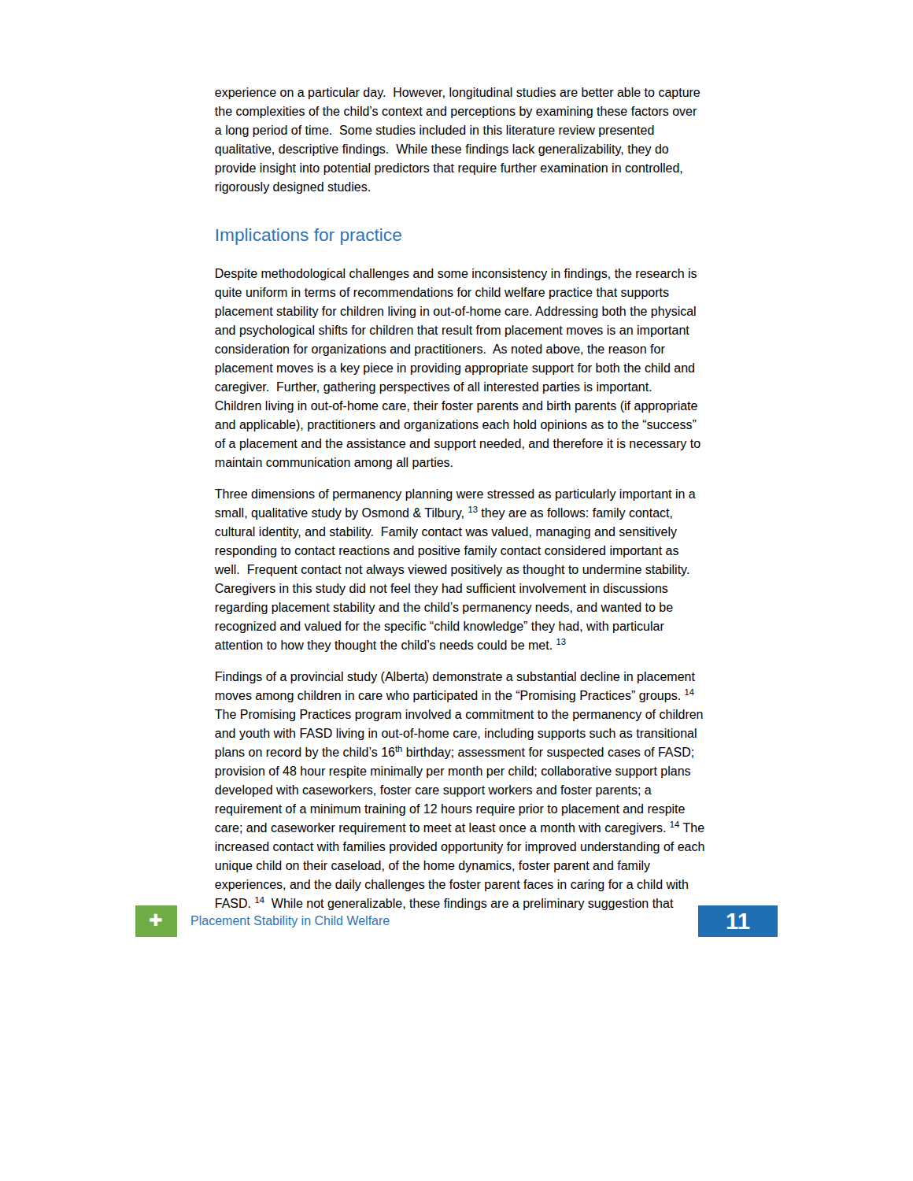experience on a particular day. However, longitudinal studies are better able to capture the complexities of the child’s context and perceptions by examining these factors over a long period of time. Some studies included in this literature review presented qualitative, descriptive findings. While these findings lack generalizability, they do provide insight into potential predictors that require further examination in controlled, rigorously designed studies.
Implications for practice
Despite methodological challenges and some inconsistency in findings, the research is quite uniform in terms of recommendations for child welfare practice that supports placement stability for children living in out-of-home care. Addressing both the physical and psychological shifts for children that result from placement moves is an important consideration for organizations and practitioners. As noted above, the reason for placement moves is a key piece in providing appropriate support for both the child and caregiver. Further, gathering perspectives of all interested parties is important. Children living in out-of-home care, their foster parents and birth parents (if appropriate and applicable), practitioners and organizations each hold opinions as to the “success” of a placement and the assistance and support needed, and therefore it is necessary to maintain communication among all parties.
Three dimensions of permanency planning were stressed as particularly important in a small, qualitative study by Osmond & Tilbury, 13 they are as follows: family contact, cultural identity, and stability. Family contact was valued, managing and sensitively responding to contact reactions and positive family contact considered important as well. Frequent contact not always viewed positively as thought to undermine stability. Caregivers in this study did not feel they had sufficient involvement in discussions regarding placement stability and the child’s permanency needs, and wanted to be recognized and valued for the specific “child knowledge” they had, with particular attention to how they thought the child’s needs could be met. 13
Findings of a provincial study (Alberta) demonstrate a substantial decline in placement moves among children in care who participated in the “Promising Practices” groups. 14 The Promising Practices program involved a commitment to the permanency of children and youth with FASD living in out-of-home care, including supports such as transitional plans on record by the child’s 16th birthday; assessment for suspected cases of FASD; provision of 48 hour respite minimally per month per child; collaborative support plans developed with caseworkers, foster care support workers and foster parents; a requirement of a minimum training of 12 hours require prior to placement and respite care; and caseworker requirement to meet at least once a month with caregivers. 14 The increased contact with families provided opportunity for improved understanding of each unique child on their caseload, of the home dynamics, foster parent and family experiences, and the daily challenges the foster parent faces in caring for a child with FASD. 14 While not generalizable, these findings are a preliminary suggestion that
✚
Placement Stability in Child Welfare
11